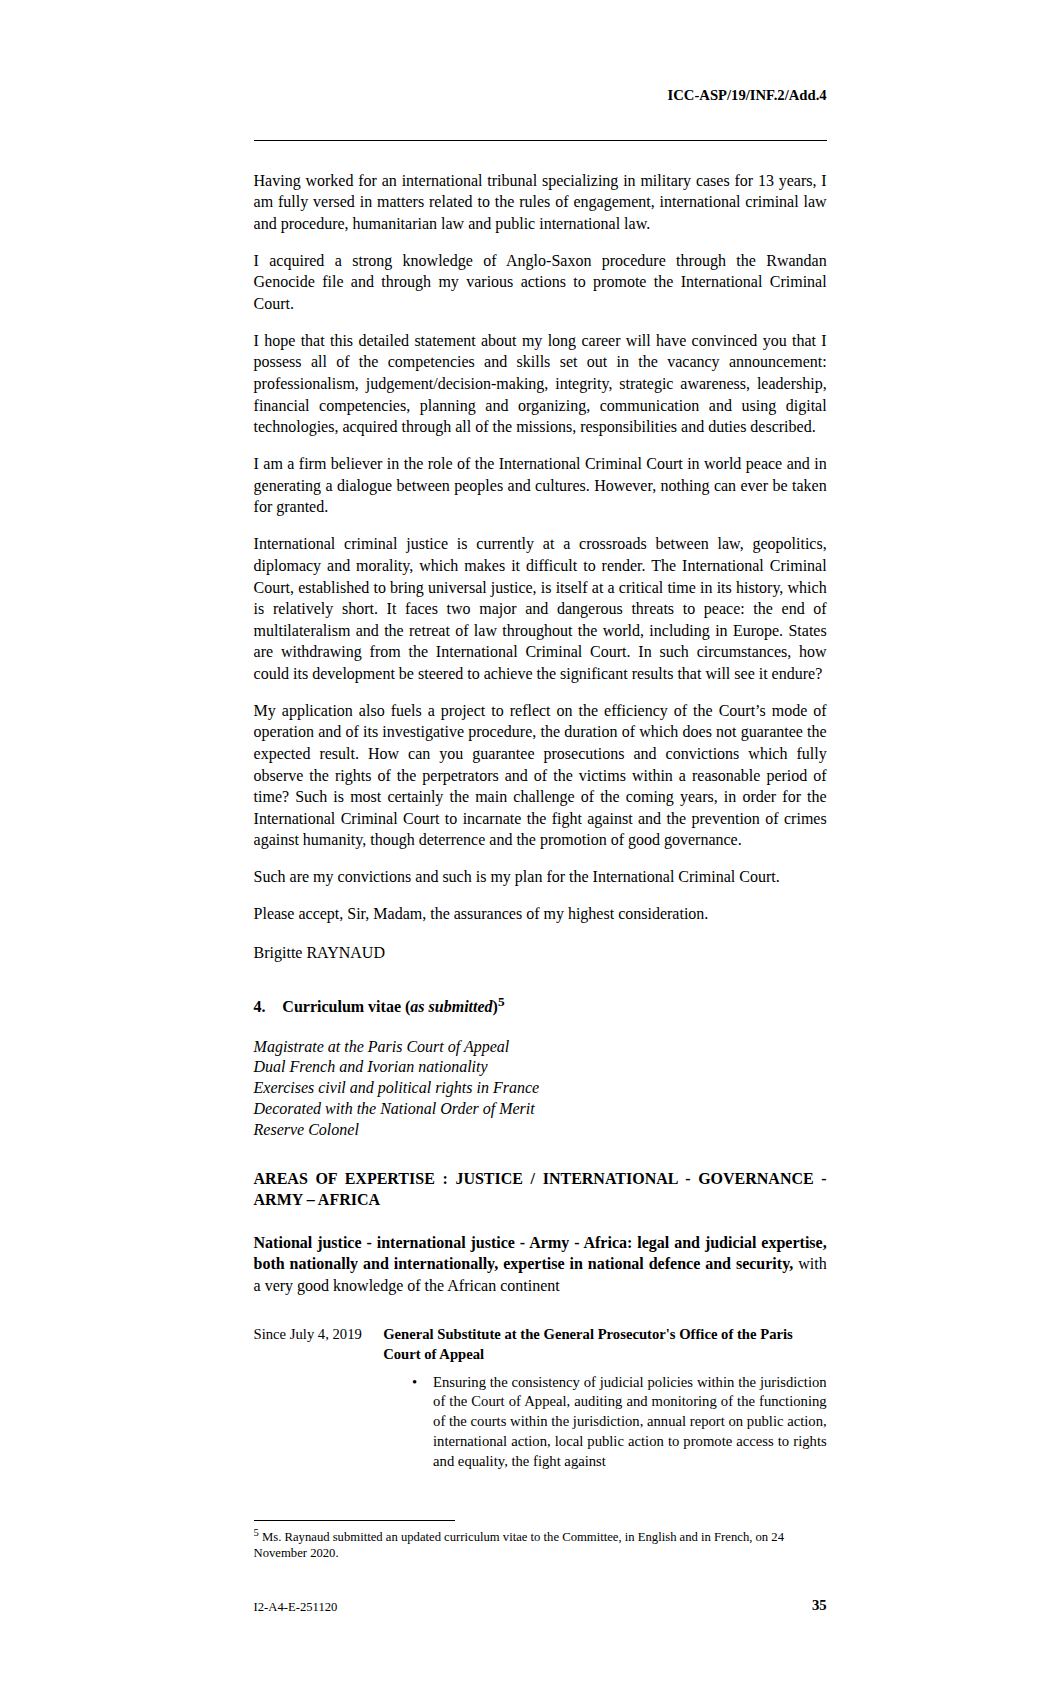ICC-ASP/19/INF.2/Add.4
Having worked for an international tribunal specializing in military cases for 13 years, I am fully versed in matters related to the rules of engagement, international criminal law and procedure, humanitarian law and public international law.
I acquired a strong knowledge of Anglo-Saxon procedure through the Rwandan Genocide file and through my various actions to promote the International Criminal Court.
I hope that this detailed statement about my long career will have convinced you that I possess all of the competencies and skills set out in the vacancy announcement: professionalism, judgement/decision-making, integrity, strategic awareness, leadership, financial competencies, planning and organizing, communication and using digital technologies, acquired through all of the missions, responsibilities and duties described.
I am a firm believer in the role of the International Criminal Court in world peace and in generating a dialogue between peoples and cultures. However, nothing can ever be taken for granted.
International criminal justice is currently at a crossroads between law, geopolitics, diplomacy and morality, which makes it difficult to render. The International Criminal Court, established to bring universal justice, is itself at a critical time in its history, which is relatively short. It faces two major and dangerous threats to peace: the end of multilateralism and the retreat of law throughout the world, including in Europe. States are withdrawing from the International Criminal Court. In such circumstances, how could its development be steered to achieve the significant results that will see it endure?
My application also fuels a project to reflect on the efficiency of the Court’s mode of operation and of its investigative procedure, the duration of which does not guarantee the expected result. How can you guarantee prosecutions and convictions which fully observe the rights of the perpetrators and of the victims within a reasonable period of time? Such is most certainly the main challenge of the coming years, in order for the International Criminal Court to incarnate the fight against and the prevention of crimes against humanity, though deterrence and the promotion of good governance.
Such are my convictions and such is my plan for the International Criminal Court.
Please accept, Sir, Madam, the assurances of my highest consideration.
Brigitte RAYNAUD
4. Curriculum vitae (as submitted)5
Magistrate at the Paris Court of Appeal
Dual French and Ivorian nationality
Exercises civil and political rights in France
Decorated with the National Order of Merit
Reserve Colonel
AREAS OF EXPERTISE : JUSTICE / INTERNATIONAL - GOVERNANCE - ARMY – AFRICA
National justice - international justice - Army - Africa: legal and judicial expertise, both nationally and internationally, expertise in national defence and security, with a very good knowledge of the African continent
| Since July 4, 2019 | General Substitute at the General Prosecutor's Office of the Paris Court of Appeal Ensuring the consistency of judicial policies within the jurisdiction of the Court of Appeal, auditing and monitoring of the functioning of the courts within the jurisdiction, annual report on public action, international action, local public action to promote access to rights and equality, the fight against |
5 Ms. Raynaud submitted an updated curriculum vitae to the Committee, in English and in French, on 24 November 2020.
I2-A4-E-251120
35